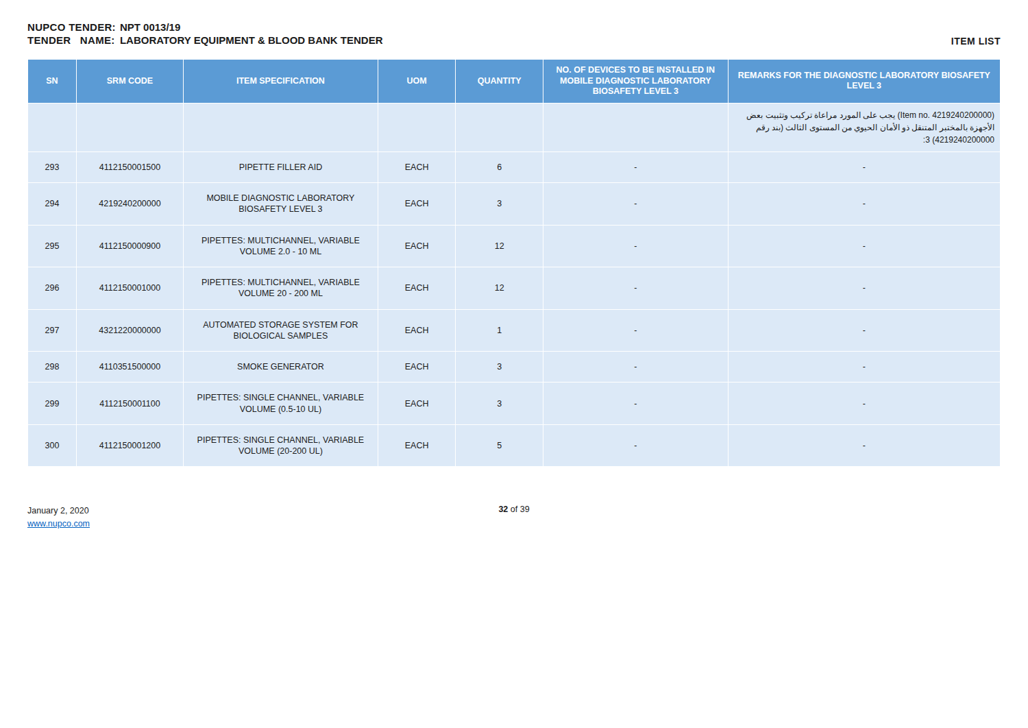| NUPCO TENDER: | NPT 0013/19 |
| TENDER NAME: | LABORATORY EQUIPMENT & BLOOD BANK TENDER |
ITEM LIST
| SN | SRM CODE | ITEM SPECIFICATION | UOM | QUANTITY | NO. OF DEVICES TO BE INSTALLED IN MOBILE DIAGNOSTIC LABORATORY BIOSAFETY LEVEL 3 | REMARKS FOR THE DIAGNOSTIC LABORATORY BIOSAFETY LEVEL 3 |
| --- | --- | --- | --- | --- | --- | --- |
| | | | | | | (Item no. 4219240200000) يجب على المورد مراعاة تركيب وتثبيت بعض الأجهزة بالمختبر المتنقل ذو الأمان الحيوي من المستوى الثالث (بند رقم 4219240200000) 3: |
| 293 | 4112150001500 | PIPETTE FILLER AID | EACH | 6 | - | - |
| 294 | 4219240200000 | MOBILE DIAGNOSTIC LABORATORY BIOSAFETY LEVEL 3 | EACH | 3 | - | - |
| 295 | 4112150000900 | PIPETTES: MULTICHANNEL, VARIABLE VOLUME 2.0 - 10 ML | EACH | 12 | - | - |
| 296 | 4112150001000 | PIPETTES: MULTICHANNEL, VARIABLE VOLUME 20 - 200 ML | EACH | 12 | - | - |
| 297 | 4321220000000 | AUTOMATED STORAGE SYSTEM FOR BIOLOGICAL SAMPLES | EACH | 1 | - | - |
| 298 | 4110351500000 | SMOKE GENERATOR | EACH | 3 | - | - |
| 299 | 4112150001100 | PIPETTES: SINGLE CHANNEL, VARIABLE VOLUME (0.5-10 UL) | EACH | 3 | - | - |
| 300 | 4112150001200 | PIPETTES: SINGLE CHANNEL, VARIABLE VOLUME (20-200 UL) | EACH | 5 | - | - |
January 2, 2020
www.nupco.com
32 of 39